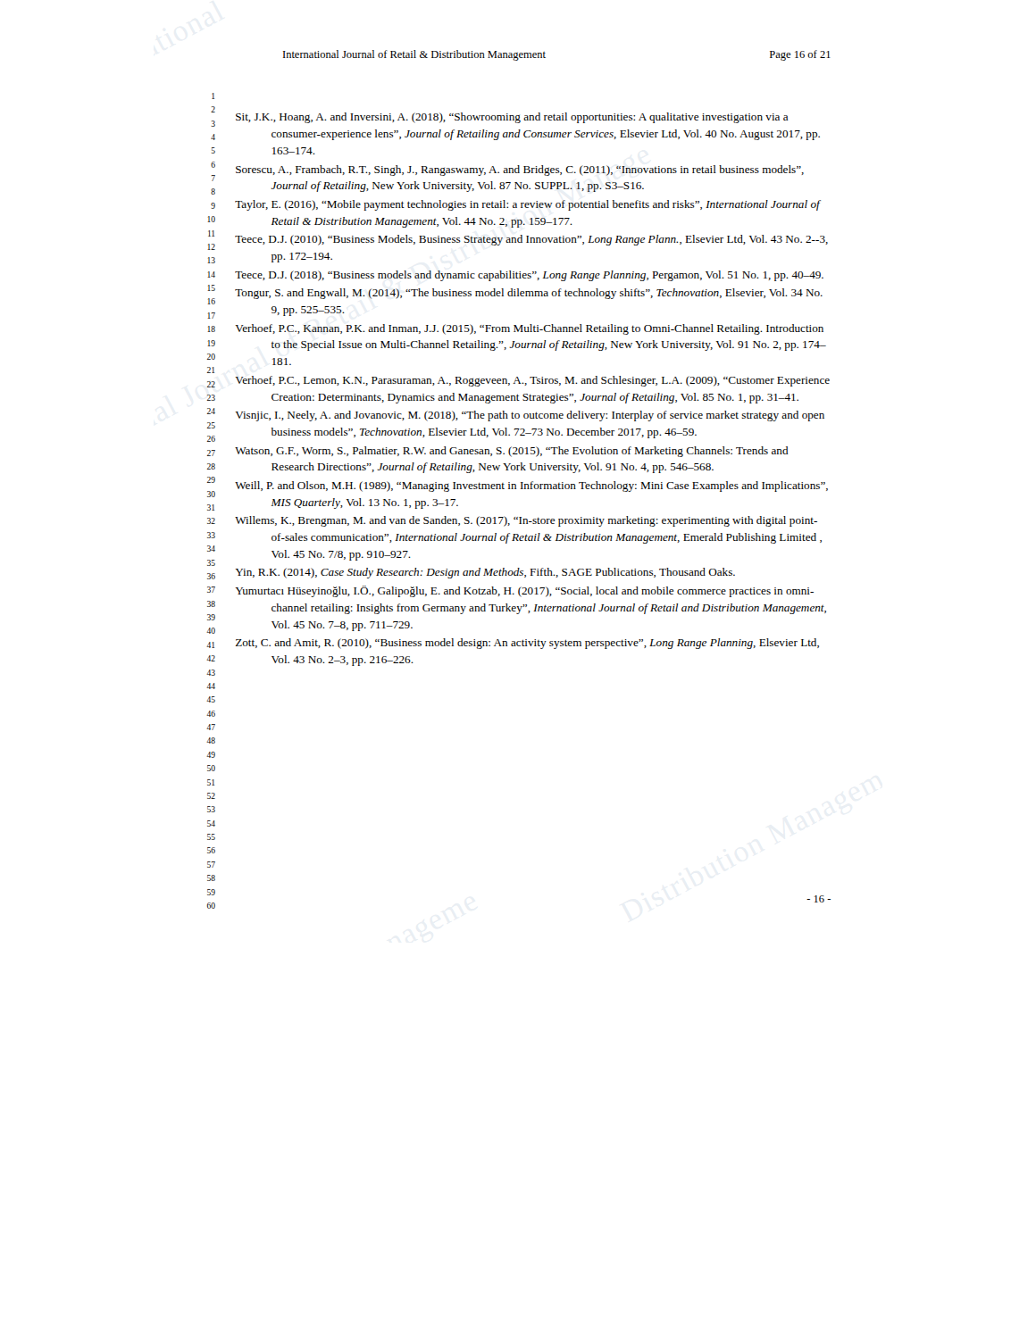national
nal Journal of Retail & Distribution Manage
Distribution Managem
Manageme
International Journal of Retail & Distribution Management Page 16 of 21
12345678910 11121314151617181920 21222324252627282930 31323334353637383940 41424344454647484950 51525354555657585960
Sit, J.K., Hoang, A. and Inversini, A. (2018), “Showrooming and retail opportunities: A qualitative investigation via a consumer-experience lens”, Journal of Retailing and Consumer Services, Elsevier Ltd, Vol. 40 No. August 2017, pp. 163–174.
Sorescu, A., Frambach, R.T., Singh, J., Rangaswamy, A. and Bridges, C. (2011), “Innovations in retail business models”, Journal of Retailing, New York University, Vol. 87 No. SUPPL. 1, pp. S3–S16.
Taylor, E. (2016), “Mobile payment technologies in retail: a review of potential benefits and risks”, International Journal of Retail & Distribution Management, Vol. 44 No. 2, pp. 159–177.
Teece, D.J. (2010), “Business Models, Business Strategy and Innovation”, Long Range Plann., Elsevier Ltd, Vol. 43 No. 2--3, pp. 172–194.
Teece, D.J. (2018), “Business models and dynamic capabilities”, Long Range Planning, Pergamon, Vol. 51 No. 1, pp. 40–49.
Tongur, S. and Engwall, M. (2014), “The business model dilemma of technology shifts”, Technovation, Elsevier, Vol. 34 No. 9, pp. 525–535.
Verhoef, P.C., Kannan, P.K. and Inman, J.J. (2015), “From Multi-Channel Retailing to Omni-Channel Retailing. Introduction to the Special Issue on Multi-Channel Retailing.”, Journal of Retailing, New York University, Vol. 91 No. 2, pp. 174–181.
Verhoef, P.C., Lemon, K.N., Parasuraman, A., Roggeveen, A., Tsiros, M. and Schlesinger, L.A. (2009), “Customer Experience Creation: Determinants, Dynamics and Management Strategies”, Journal of Retailing, Vol. 85 No. 1, pp. 31–41.
Visnjic, I., Neely, A. and Jovanovic, M. (2018), “The path to outcome delivery: Interplay of service market strategy and open business models”, Technovation, Elsevier Ltd, Vol. 72–73 No. December 2017, pp. 46–59.
Watson, G.F., Worm, S., Palmatier, R.W. and Ganesan, S. (2015), “The Evolution of Marketing Channels: Trends and Research Directions”, Journal of Retailing, New York University, Vol. 91 No. 4, pp. 546–568.
Weill, P. and Olson, M.H. (1989), “Managing Investment in Information Technology: Mini Case Examples and Implications”, MIS Quarterly, Vol. 13 No. 1, pp. 3–17.
Willems, K., Brengman, M. and van de Sanden, S. (2017), “In-store proximity marketing: experimenting with digital point-of-sales communication”, International Journal of Retail & Distribution Management, Emerald Publishing Limited , Vol. 45 No. 7/8, pp. 910–927.
Yin, R.K. (2014), Case Study Research: Design and Methods, Fifth., SAGE Publications, Thousand Oaks.
Yumurtacı Hüseyinoğlu, I.Ö., Galipoğlu, E. and Kotzab, H. (2017), “Social, local and mobile commerce practices in omni-channel retailing: Insights from Germany and Turkey”, International Journal of Retail and Distribution Management, Vol. 45 No. 7–8, pp. 711–729.
Zott, C. and Amit, R. (2010), “Business model design: An activity system perspective”, Long Range Planning, Elsevier Ltd, Vol. 43 No. 2–3, pp. 216–226.
- 16 -